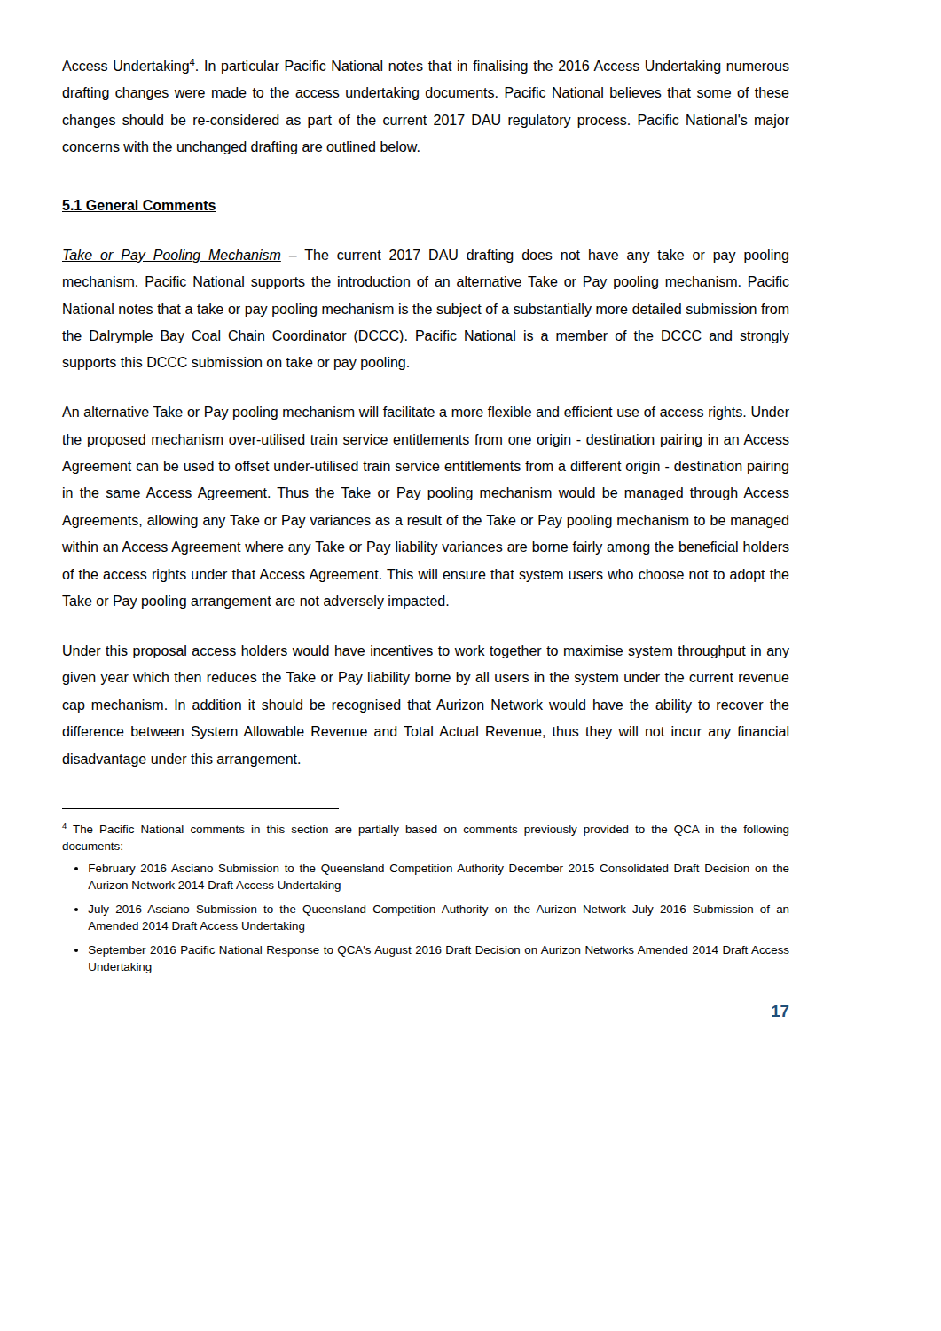Access Undertaking4. In particular Pacific National notes that in finalising the 2016 Access Undertaking numerous drafting changes were made to the access undertaking documents. Pacific National believes that some of these changes should be re-considered as part of the current 2017 DAU regulatory process. Pacific National's major concerns with the unchanged drafting are outlined below.
5.1 General Comments
Take or Pay Pooling Mechanism – The current 2017 DAU drafting does not have any take or pay pooling mechanism. Pacific National supports the introduction of an alternative Take or Pay pooling mechanism. Pacific National notes that a take or pay pooling mechanism is the subject of a substantially more detailed submission from the Dalrymple Bay Coal Chain Coordinator (DCCC). Pacific National is a member of the DCCC and strongly supports this DCCC submission on take or pay pooling.
An alternative Take or Pay pooling mechanism will facilitate a more flexible and efficient use of access rights. Under the proposed mechanism over-utilised train service entitlements from one origin - destination pairing in an Access Agreement can be used to offset under-utilised train service entitlements from a different origin - destination pairing in the same Access Agreement. Thus the Take or Pay pooling mechanism would be managed through Access Agreements, allowing any Take or Pay variances as a result of the Take or Pay pooling mechanism to be managed within an Access Agreement where any Take or Pay liability variances are borne fairly among the beneficial holders of the access rights under that Access Agreement. This will ensure that system users who choose not to adopt the Take or Pay pooling arrangement are not adversely impacted.
Under this proposal access holders would have incentives to work together to maximise system throughput in any given year which then reduces the Take or Pay liability borne by all users in the system under the current revenue cap mechanism. In addition it should be recognised that Aurizon Network would have the ability to recover the difference between System Allowable Revenue and Total Actual Revenue, thus they will not incur any financial disadvantage under this arrangement.
4 The Pacific National comments in this section are partially based on comments previously provided to the QCA in the following documents:
February 2016 Asciano Submission to the Queensland Competition Authority December 2015 Consolidated Draft Decision on the Aurizon Network 2014 Draft Access Undertaking
July 2016 Asciano Submission to the Queensland Competition Authority on the Aurizon Network July 2016 Submission of an Amended 2014 Draft Access Undertaking
September 2016 Pacific National Response to QCA's August 2016 Draft Decision on Aurizon Networks Amended 2014 Draft Access Undertaking
17